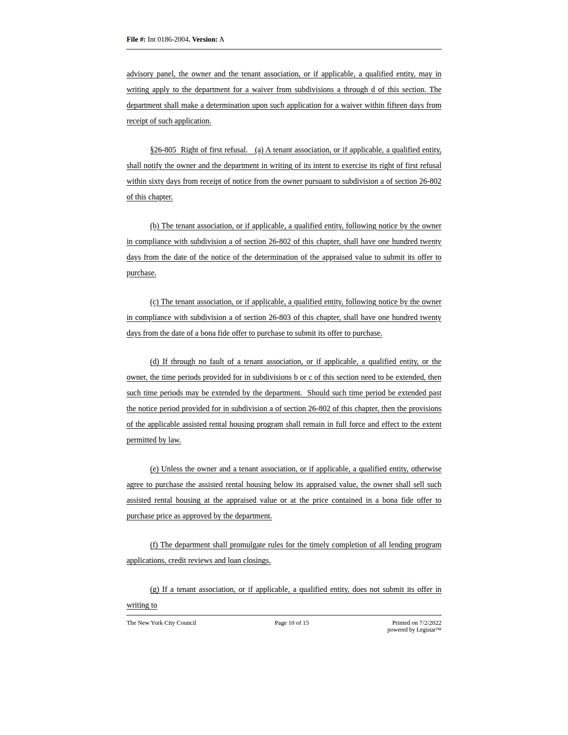File #: Int 0186-2004, Version: A
advisory panel, the owner and the tenant association, or if applicable, a qualified entity, may in writing apply to the department for a waiver from subdivisions a through d of this section. The department shall make a determination upon such application for a waiver within fifteen days from receipt of such application.
§26-805 Right of first refusal. (a) A tenant association, or if applicable, a qualified entity, shall notify the owner and the department in writing of its intent to exercise its right of first refusal within sixty days from receipt of notice from the owner pursuant to subdivision a of section 26-802 of this chapter.
(b) The tenant association, or if applicable, a qualified entity, following notice by the owner in compliance with subdivision a of section 26-802 of this chapter, shall have one hundred twenty days from the date of the notice of the determination of the appraised value to submit its offer to purchase.
(c) The tenant association, or if applicable, a qualified entity, following notice by the owner in compliance with subdivision a of section 26-803 of this chapter, shall have one hundred twenty days from the date of a bona fide offer to purchase to submit its offer to purchase.
(d) If through no fault of a tenant association, or if applicable, a qualified entity, or the owner, the time periods provided for in subdivisions b or c of this section need to be extended, then such time periods may be extended by the department. Should such time period be extended past the notice period provided for in subdivision a of section 26-802 of this chapter, then the provisions of the applicable assisted rental housing program shall remain in full force and effect to the extent permitted by law.
(e) Unless the owner and a tenant association, or if applicable, a qualified entity, otherwise agree to purchase the assisted rental housing below its appraised value, the owner shall sell such assisted rental housing at the appraised value or at the price contained in a bona fide offer to purchase price as approved by the department.
(f) The department shall promulgate rules for the timely completion of all lending program applications, credit reviews and loan closings.
(g) If a tenant association, or if applicable, a qualified entity, does not submit its offer in writing to
The New York City Council
Page 10 of 15
Printed on 7/2/2022 powered by Legistar™